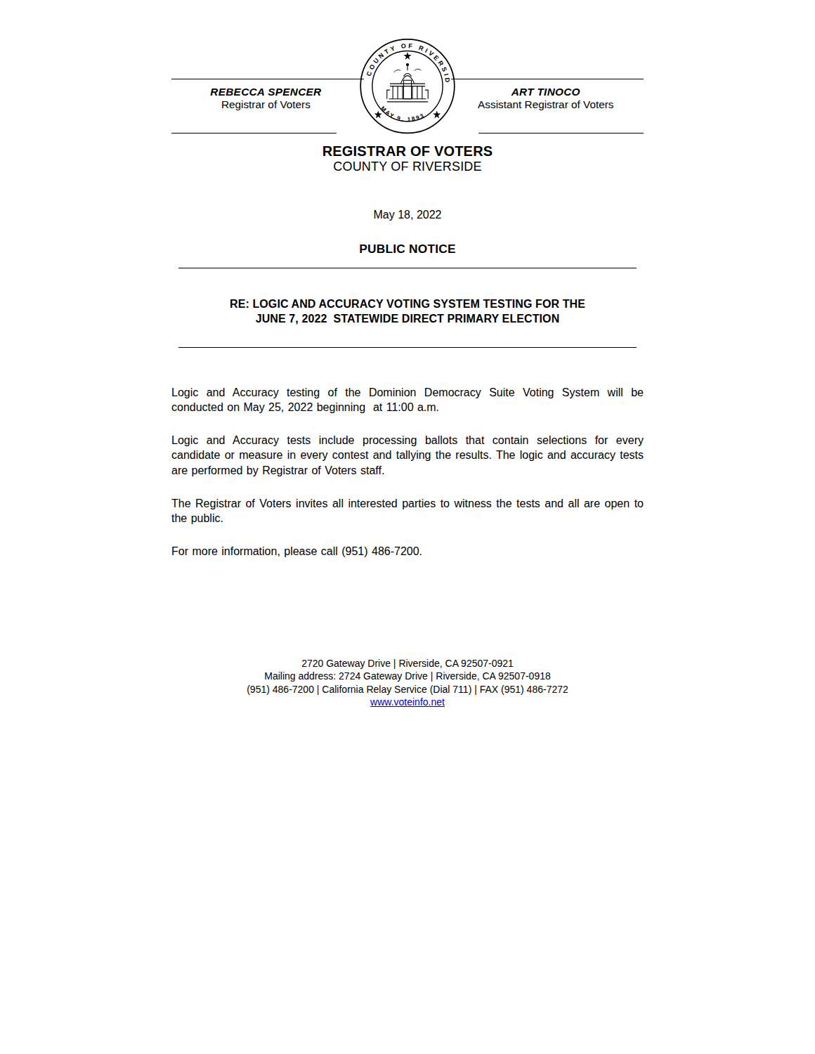COUNTY OF RIVERSIDE MAY 9, 1893
REBECCA SPENCER
Registrar of Voters
ART TINOCO
Assistant Registrar of Voters
REGISTRAR OF VOTERS
COUNTY OF RIVERSIDE
May 18, 2022
PUBLIC NOTICE
RE: LOGIC AND ACCURACY VOTING SYSTEM TESTING FOR THE
JUNE 7, 2022 STATEWIDE DIRECT PRIMARY ELECTION
Logic and Accuracy testing of the Dominion Democracy Suite Voting System will be conducted on May 25, 2022 beginning at 11:00 a.m.
Logic and Accuracy tests include processing ballots that contain selections for every candidate or measure in every contest and tallying the results. The logic and accuracy tests are performed by Registrar of Voters staff.
The Registrar of Voters invites all interested parties to witness the tests and all are open to the public.
For more information, please call (951) 486-7200.
2720 Gateway Drive | Riverside, CA 92507-0921
Mailing address: 2724 Gateway Drive | Riverside, CA 92507-0918
(951) 486-7200 | California Relay Service (Dial 711) | FAX (951) 486-7272
www.voteinfo.net